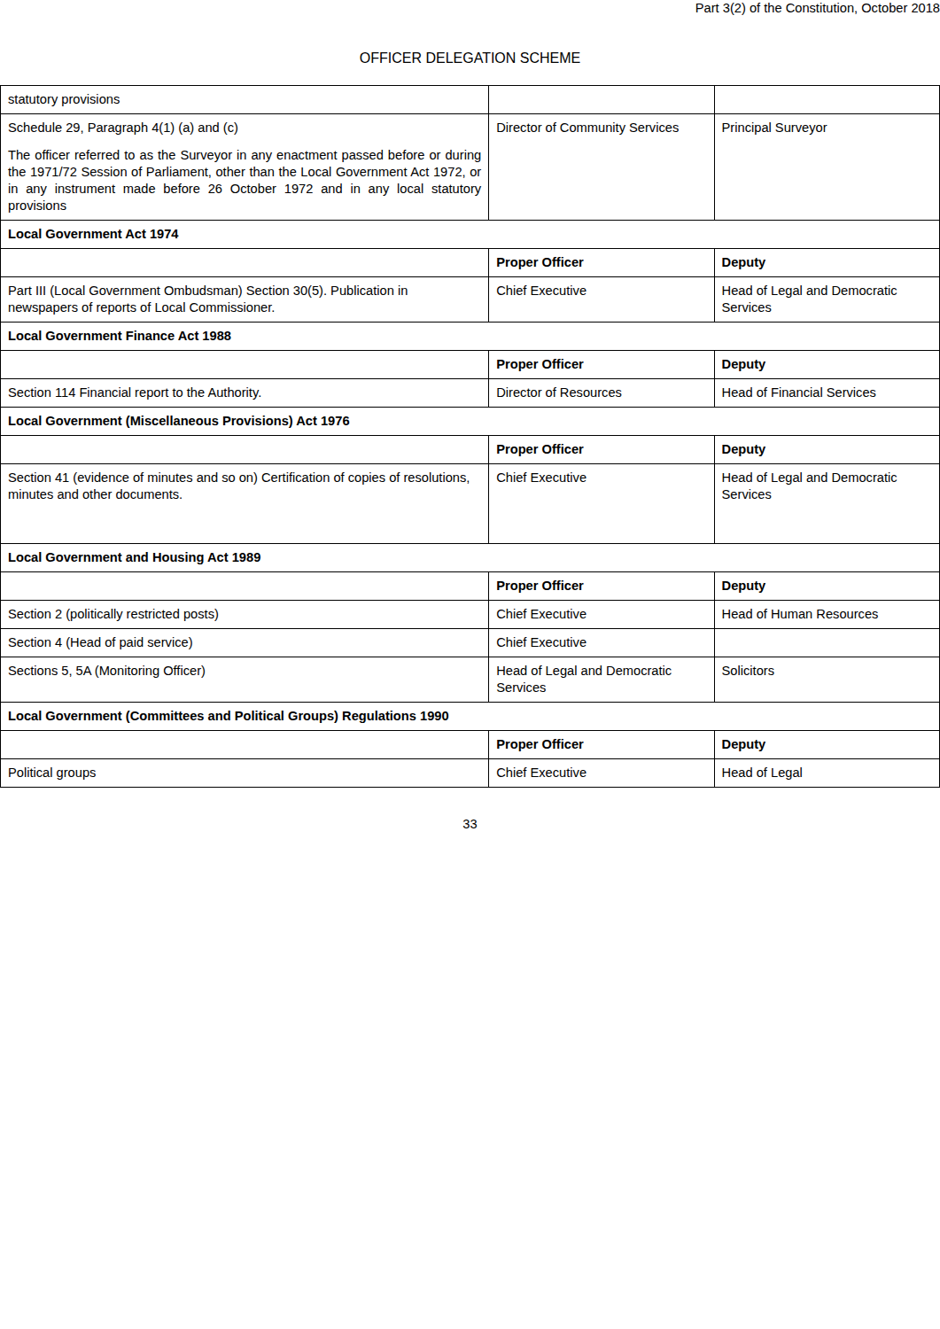Part 3(2) of the Constitution, October 2018
OFFICER DELEGATION SCHEME
| statutory provisions | | |
| Schedule 29, Paragraph 4(1) (a) and (c) The officer referred to as the Surveyor in any enactment passed before or during the 1971/72 Session of Parliament, other than the Local Government Act 1972, or in any instrument made before 26 October 1972 and in any local statutory provisions | Director of Community Services | Principal Surveyor |
| Local Government Act 1974 |
| | Proper Officer | Deputy |
| Part III (Local Government Ombudsman) Section 30(5). Publication in newspapers of reports of Local Commissioner. | Chief Executive | Head of Legal and Democratic Services |
| Local Government Finance Act 1988 |
| | Proper Officer | Deputy |
| Section 114 Financial report to the Authority. | Director of Resources | Head of Financial Services |
| Local Government (Miscellaneous Provisions) Act 1976 |
| | Proper Officer | Deputy |
| Section 41 (evidence of minutes and so on) Certification of copies of resolutions, minutes and other documents. | Chief Executive | Head of Legal and Democratic Services |
| Local Government and Housing Act 1989 |
| | Proper Officer | Deputy |
| Section 2 (politically restricted posts) | Chief Executive | Head of Human Resources |
| Section 4 (Head of paid service) | Chief Executive | |
| Sections 5, 5A (Monitoring Officer) | Head of Legal and Democratic Services | Solicitors |
| Local Government (Committees and Political Groups) Regulations 1990 |
| | Proper Officer | Deputy |
| Political groups | Chief Executive | Head of Legal |
33